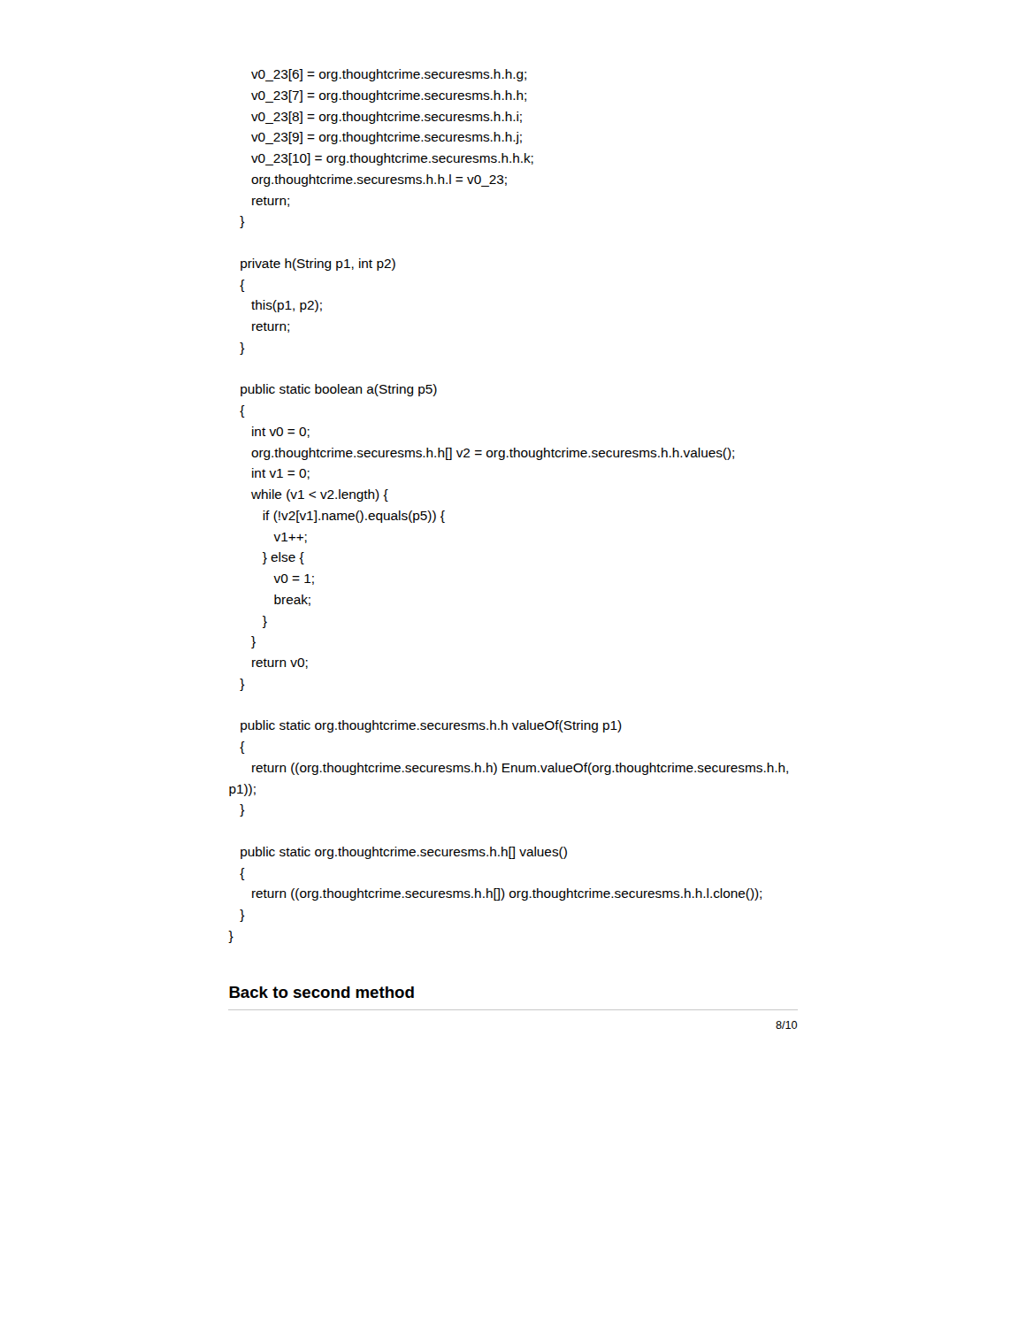v0_23[6] = org.thoughtcrime.securesms.h.h.g;
      v0_23[7] = org.thoughtcrime.securesms.h.h.h;
      v0_23[8] = org.thoughtcrime.securesms.h.h.i;
      v0_23[9] = org.thoughtcrime.securesms.h.h.j;
      v0_23[10] = org.thoughtcrime.securesms.h.h.k;
      org.thoughtcrime.securesms.h.h.l = v0_23;
      return;
   }

   private h(String p1, int p2)
   {
      this(p1, p2);
      return;
   }

   public static boolean a(String p5)
   {
      int v0 = 0;
      org.thoughtcrime.securesms.h.h[] v2 = org.thoughtcrime.securesms.h.h.values();
      int v1 = 0;
      while (v1 < v2.length) {
         if (!v2[v1].name().equals(p5)) {
            v1++;
         } else {
            v0 = 1;
            break;
         }
      }
      return v0;
   }

   public static org.thoughtcrime.securesms.h.h valueOf(String p1)
   {
      return ((org.thoughtcrime.securesms.h.h) Enum.valueOf(org.thoughtcrime.securesms.h.h,
p1));
   }

   public static org.thoughtcrime.securesms.h.h[] values()
   {
      return ((org.thoughtcrime.securesms.h.h[]) org.thoughtcrime.securesms.h.h.l.clone());
   }
}
Back to second method
8/10